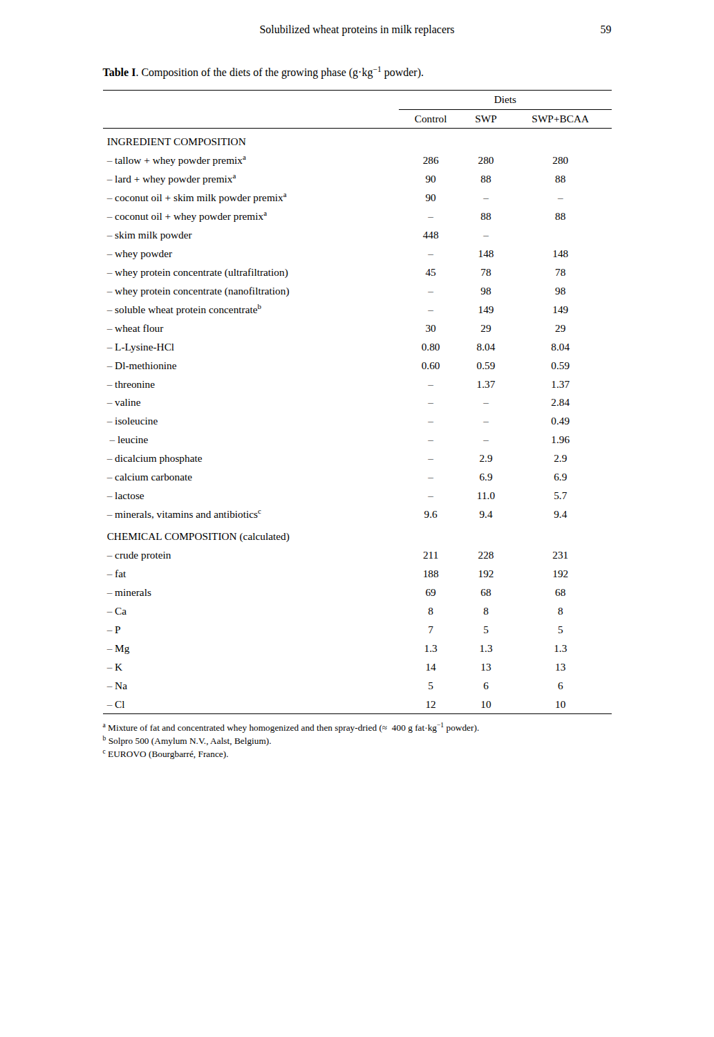Solubilized wheat proteins in milk replacers 59
Table I. Composition of the diets of the growing phase (g·kg−1 powder).
| | Diets |
| --- | --- |
| | Control | SWP | SWP+BCAA |
| INGREDIENT COMPOSITION |
| – tallow + whey powder premix a | 286 | 280 | 280 |
| – lard + whey powder premix a | 90 | 88 | 88 |
| – coconut oil + skim milk powder premix a | 90 | – | – |
| – coconut oil + whey powder premix a | – | 88 | 88 |
| – skim milk powder | 448 | – | |
| – whey powder | – | 148 | 148 |
| – whey protein concentrate (ultrafiltration) | 45 | 78 | 78 |
| – whey protein concentrate (nanofiltration) | – | 98 | 98 |
| – soluble wheat protein concentrate b | – | 149 | 149 |
| – wheat flour | 30 | 29 | 29 |
| – L-Lysine-HCl | 0.80 | 8.04 | 8.04 |
| – Dl-methionine | 0.60 | 0.59 | 0.59 |
| – threonine | – | 1.37 | 1.37 |
| – valine | – | – | 2.84 |
| – isoleucine | – | – | 0.49 |
| – leucine | – | – | 1.96 |
| – dicalcium phosphate | – | 2.9 | 2.9 |
| – calcium carbonate | – | 6.9 | 6.9 |
| – lactose | – | 11.0 | 5.7 |
| – minerals, vitamins and antibiotics c | 9.6 | 9.4 | 9.4 |
| CHEMICAL COMPOSITION (calculated) |
| – crude protein | 211 | 228 | 231 |
| – fat | 188 | 192 | 192 |
| – minerals | 69 | 68 | 68 |
| – Ca | 8 | 8 | 8 |
| – P | 7 | 5 | 5 |
| – Mg | 1.3 | 1.3 | 1.3 |
| – K | 14 | 13 | 13 |
| – Na | 5 | 6 | 6 |
| – Cl | 12 | 10 | 10 |
a Mixture of fat and concentrated whey homogenized and then spray-dried (≈ 400 g fat·kg−1 powder).
b Solpro 500 (Amylum N.V., Aalst, Belgium).
c EUROVO (Bourgbarré, France).